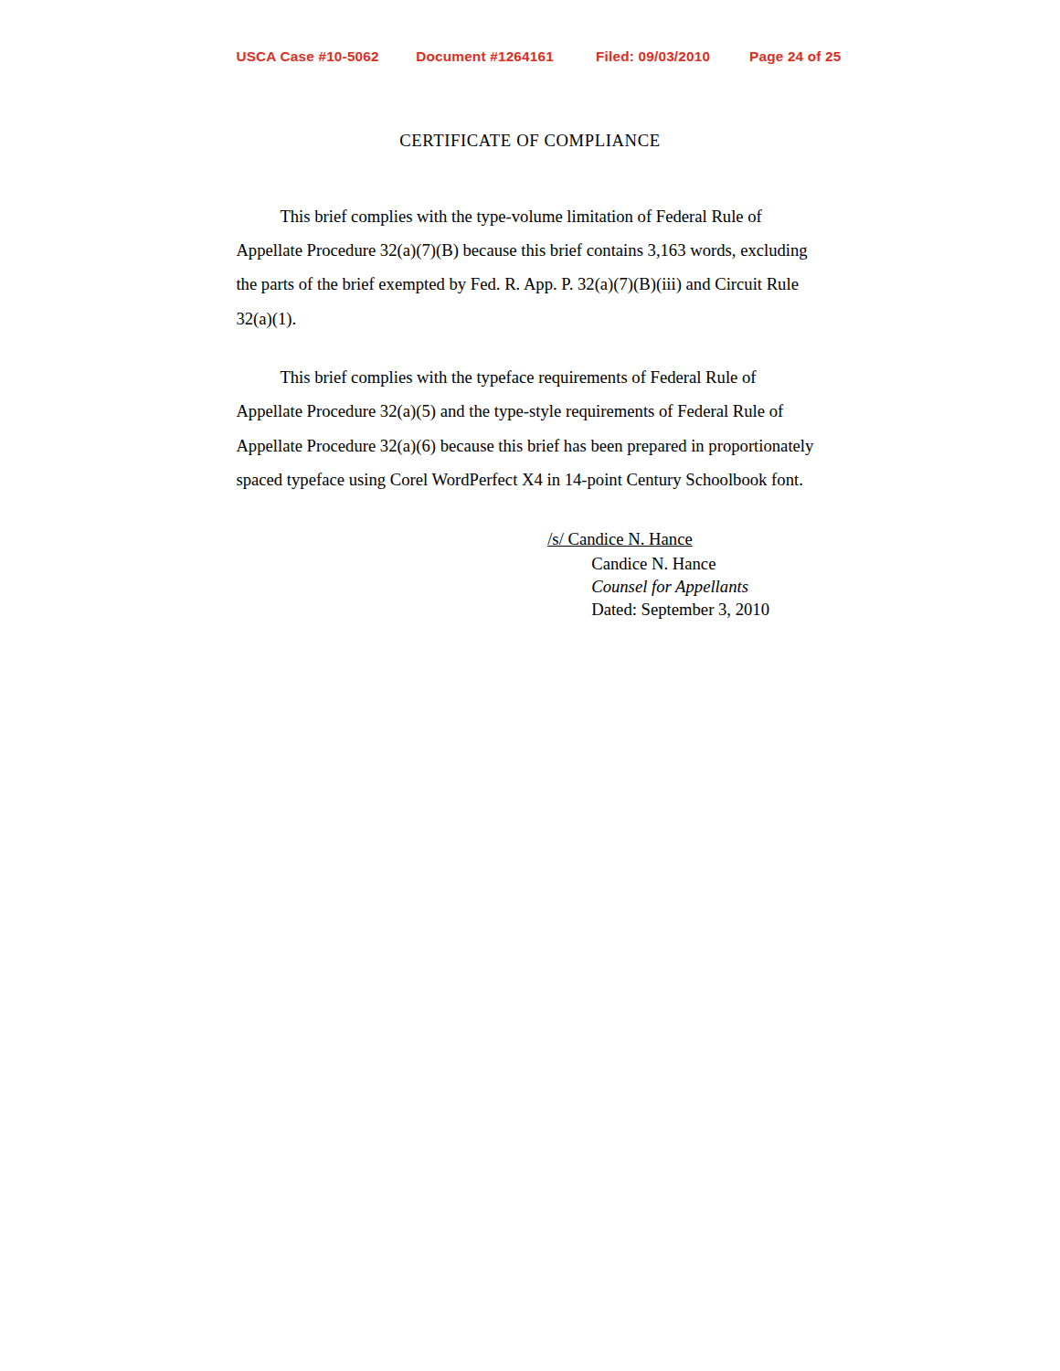USCA Case #10-5062 Document #1264161 Filed: 09/03/2010 Page 24 of 25
CERTIFICATE OF COMPLIANCE
This brief complies with the type-volume limitation of Federal Rule of Appellate Procedure 32(a)(7)(B) because this brief contains 3,163 words, excluding the parts of the brief exempted by Fed. R. App. P. 32(a)(7)(B)(iii) and Circuit Rule 32(a)(1).
This brief complies with the typeface requirements of Federal Rule of Appellate Procedure 32(a)(5) and the type-style requirements of Federal Rule of Appellate Procedure 32(a)(6) because this brief has been prepared in proportionately spaced typeface using Corel WordPerfect X4 in 14-point Century Schoolbook font.
/s/ Candice N. Hance
Candice N. Hance
Counsel for Appellants
Dated: September 3, 2010